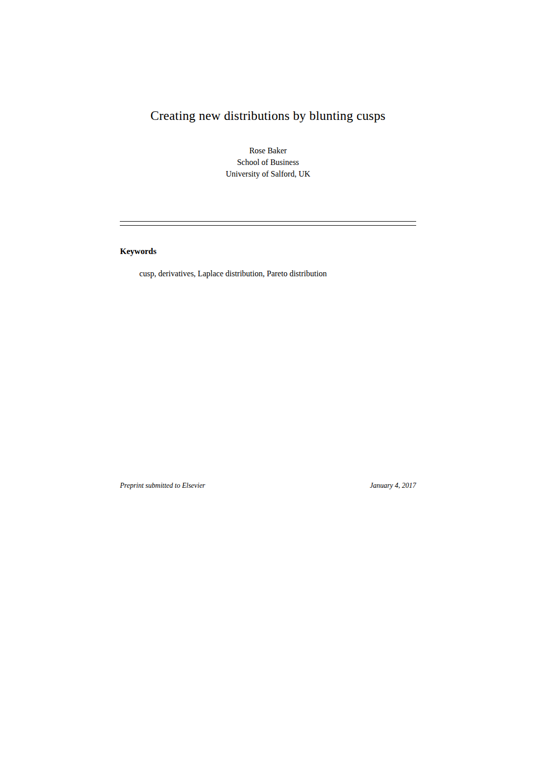Creating new distributions by blunting cusps
Rose Baker
School of Business
University of Salford, UK
Keywords
cusp, derivatives, Laplace distribution, Pareto distribution
Preprint submitted to Elsevier January 4, 2017